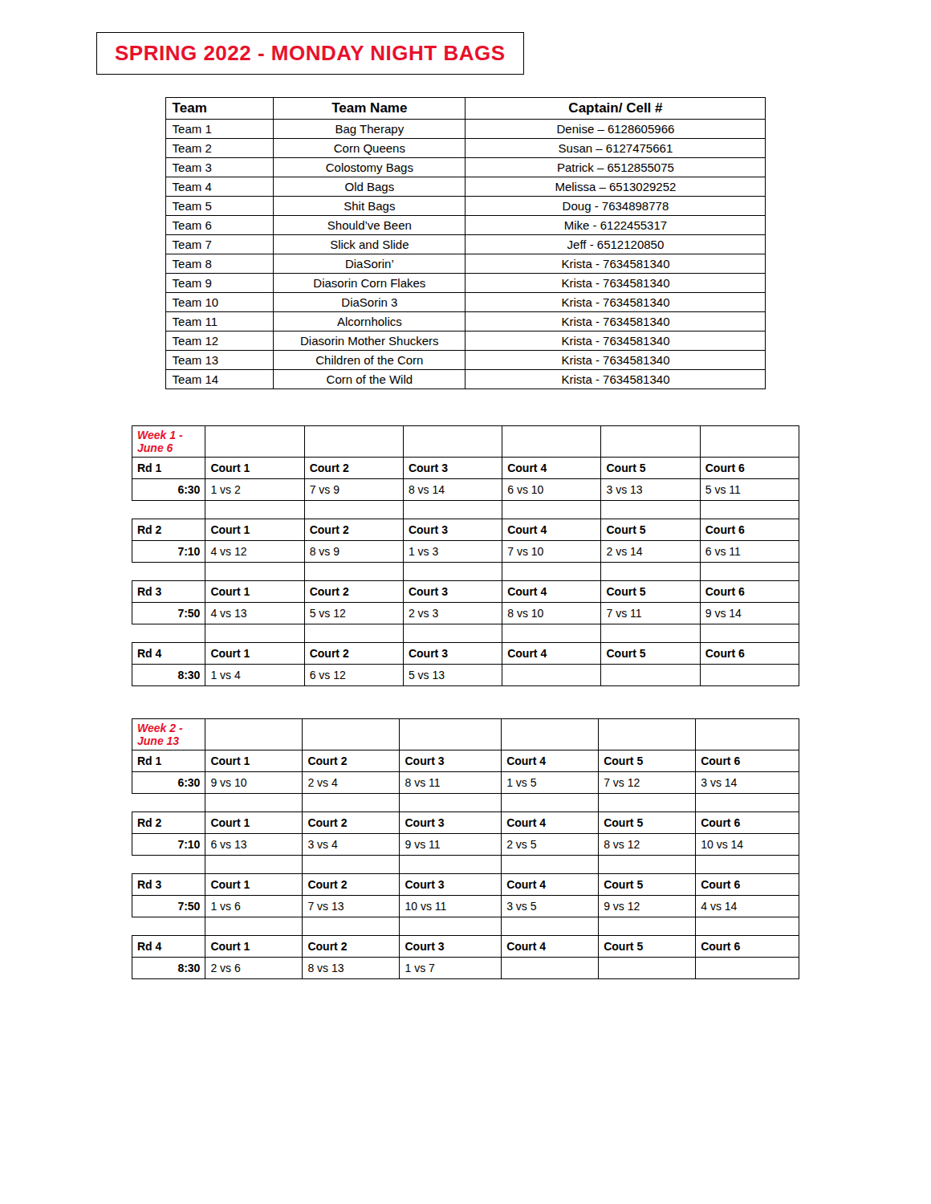SPRING 2022 - MONDAY NIGHT BAGS
| Team | Team Name | Captain/ Cell # |
| --- | --- | --- |
| Team 1 | Bag Therapy | Denise – 6128605966 |
| Team 2 | Corn Queens | Susan – 6127475661 |
| Team 3 | Colostomy Bags | Patrick – 6512855075 |
| Team 4 | Old Bags | Melissa – 6513029252 |
| Team 5 | Shit Bags | Doug - 7634898778 |
| Team 6 | Should’ve Been | Mike - 6122455317 |
| Team 7 | Slick and Slide | Jeff - 6512120850 |
| Team 8 | DiaSorin’ | Krista - 7634581340 |
| Team 9 | Diasorin Corn Flakes | Krista - 7634581340 |
| Team 10 | DiaSorin 3 | Krista - 7634581340 |
| Team 11 | Alcornholics | Krista - 7634581340 |
| Team 12 | Diasorin Mother Shuckers | Krista - 7634581340 |
| Team 13 | Children of the Corn | Krista - 7634581340 |
| Team 14 | Corn of the Wild | Krista - 7634581340 |
| Week 1 - June 6 | | | | | | |
| Rd 1 | Court 1 | Court 2 | Court 3 | Court 4 | Court 5 | Court 6 |
| 6:30 | 1 vs 2 | 7 vs 9 | 8 vs 14 | 6 vs 10 | 3 vs 13 | 5 vs 11 |
| Rd 2 | Court 1 | Court 2 | Court 3 | Court 4 | Court 5 | Court 6 |
| 7:10 | 4 vs 12 | 8 vs 9 | 1 vs 3 | 7 vs 10 | 2 vs 14 | 6 vs 11 |
| Rd 3 | Court 1 | Court 2 | Court 3 | Court 4 | Court 5 | Court 6 |
| 7:50 | 4 vs 13 | 5 vs 12 | 2 vs 3 | 8 vs 10 | 7 vs 11 | 9 vs 14 |
| Rd 4 | Court 1 | Court 2 | Court 3 | Court 4 | Court 5 | Court 6 |
| 8:30 | 1 vs 4 | 6 vs 12 | 5 vs 13 | | | |
| Week 2 - June 13 | | | | | | |
| Rd 1 | Court 1 | Court 2 | Court 3 | Court 4 | Court 5 | Court 6 |
| 6:30 | 9 vs 10 | 2 vs 4 | 8 vs 11 | 1 vs 5 | 7 vs 12 | 3 vs 14 |
| Rd 2 | Court 1 | Court 2 | Court 3 | Court 4 | Court 5 | Court 6 |
| 7:10 | 6 vs 13 | 3 vs 4 | 9 vs 11 | 2 vs 5 | 8 vs 12 | 10 vs 14 |
| Rd 3 | Court 1 | Court 2 | Court 3 | Court 4 | Court 5 | Court 6 |
| 7:50 | 1 vs 6 | 7 vs 13 | 10 vs 11 | 3 vs 5 | 9 vs 12 | 4 vs 14 |
| Rd 4 | Court 1 | Court 2 | Court 3 | Court 4 | Court 5 | Court 6 |
| 8:30 | 2 vs 6 | 8 vs 13 | 1 vs 7 | | | |